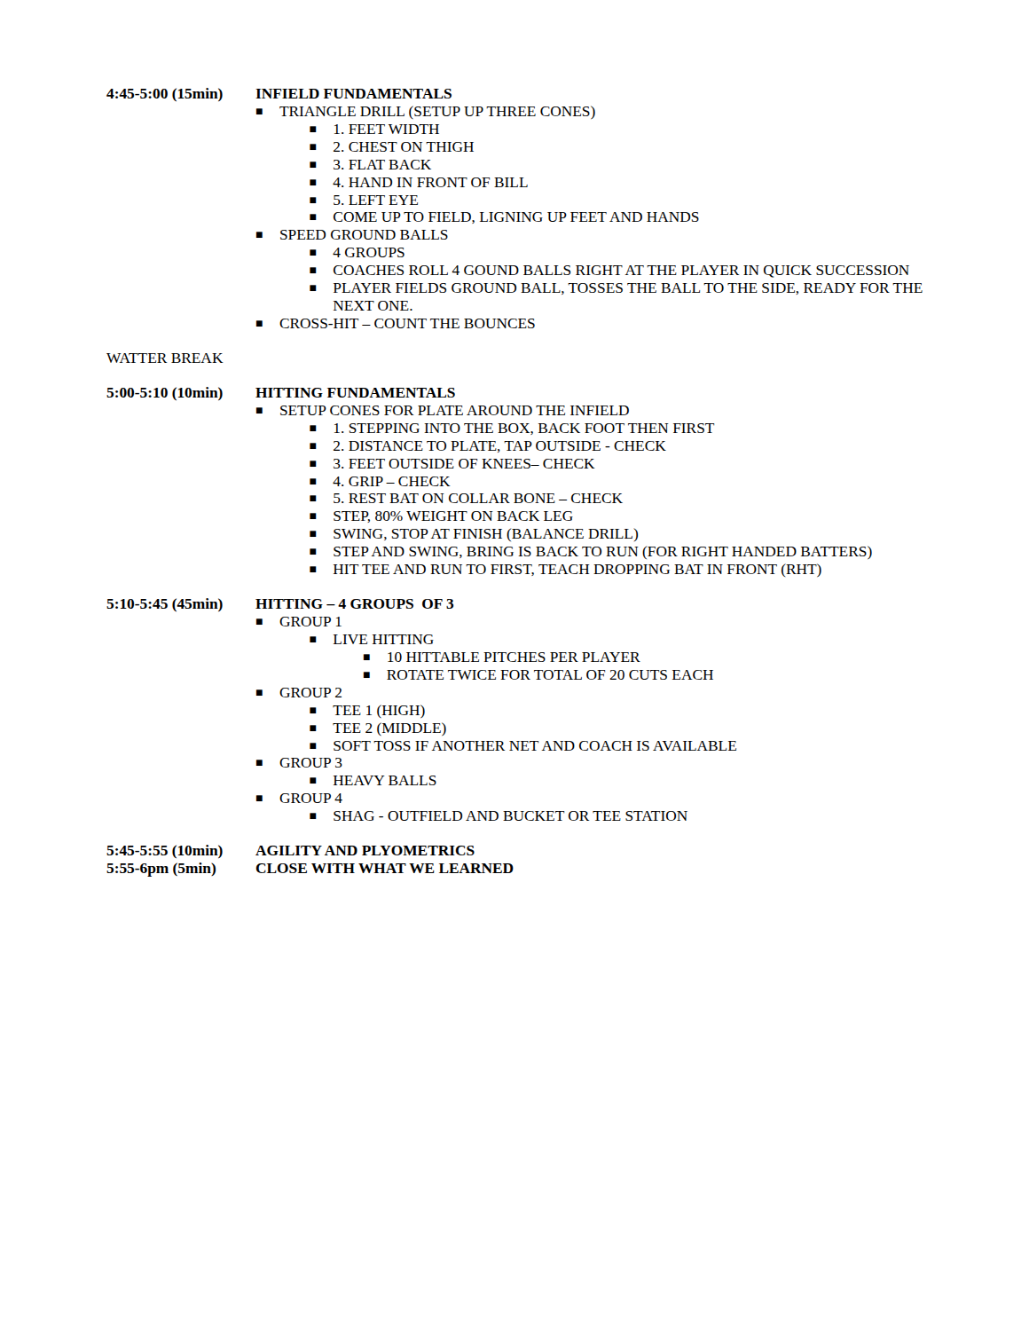4:45-5:00 (15min)
INFIELD FUNDAMENTALS
TRIANGLE DRILL (SETUP UP THREE CONES)
1. FEET WIDTH
2. CHEST ON THIGH
3. FLAT BACK
4. HAND IN FRONT OF BILL
5. LEFT EYE
COME UP TO FIELD, LIGNING UP FEET AND HANDS
SPEED GROUND BALLS
4 GROUPS
COACHES ROLL 4 GOUND BALLS RIGHT AT THE PLAYER IN QUICK SUCCESSION
PLAYER FIELDS GROUND BALL, TOSSES THE BALL TO THE SIDE, READY FOR THE NEXT ONE.
CROSS-HIT – COUNT THE BOUNCES
WATTER BREAK
5:00-5:10 (10min)
HITTING FUNDAMENTALS
SETUP CONES FOR PLATE AROUND THE INFIELD
1. STEPPING INTO THE BOX, BACK FOOT THEN FIRST
2. DISTANCE TO PLATE, TAP OUTSIDE - CHECK
3. FEET OUTSIDE OF KNEES– CHECK
4. GRIP – CHECK
5. REST BAT ON COLLAR BONE – CHECK
STEP, 80% WEIGHT ON BACK LEG
SWING, STOP AT FINISH (BALANCE DRILL)
STEP AND SWING, BRING IS BACK TO RUN (FOR RIGHT HANDED BATTERS)
HIT TEE AND RUN TO FIRST, TEACH DROPPING BAT IN FRONT (RHT)
5:10-5:45 (45min)
HITTING – 4 GROUPS OF 3
GROUP 1
LIVE HITTING
10 HITTABLE PITCHES PER PLAYER
ROTATE TWICE FOR TOTAL OF 20 CUTS EACH
GROUP 2
TEE 1 (HIGH)
TEE 2 (MIDDLE)
SOFT TOSS IF ANOTHER NET AND COACH IS AVAILABLE
GROUP 3
HEAVY BALLS
GROUP 4
SHAG - OUTFIELD AND BUCKET OR TEE STATION
5:45-5:55 (10min)
AGILITY AND PLYOMETRICS
5:55-6pm (5min)
CLOSE WITH WHAT WE LEARNED